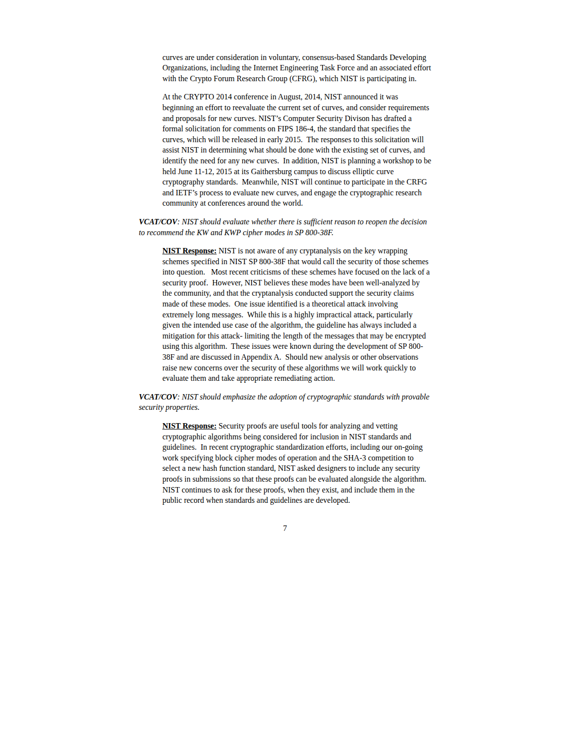curves are under consideration in voluntary, consensus-based Standards Developing Organizations, including the Internet Engineering Task Force and an associated effort with the Crypto Forum Research Group (CFRG), which NIST is participating in.
At the CRYPTO 2014 conference in August, 2014, NIST announced it was beginning an effort to reevaluate the current set of curves, and consider requirements and proposals for new curves. NIST’s Computer Security Divison has drafted a formal solicitation for comments on FIPS 186-4, the standard that specifies the curves, which will be released in early 2015. The responses to this solicitation will assist NIST in determining what should be done with the existing set of curves, and identify the need for any new curves. In addition, NIST is planning a workshop to be held June 11-12, 2015 at its Gaithersburg campus to discuss elliptic curve cryptography standards. Meanwhile, NIST will continue to participate in the CRFG and IETF’s process to evaluate new curves, and engage the cryptographic research community at conferences around the world.
VCAT/COV: NIST should evaluate whether there is sufficient reason to reopen the decision to recommend the KW and KWP cipher modes in SP 800-38F.
NIST Response: NIST is not aware of any cryptanalysis on the key wrapping schemes specified in NIST SP 800-38F that would call the security of those schemes into question. Most recent criticisms of these schemes have focused on the lack of a security proof. However, NIST believes these modes have been well-analyzed by the community, and that the cryptanalysis conducted support the security claims made of these modes. One issue identified is a theoretical attack involving extremely long messages. While this is a highly impractical attack, particularly given the intended use case of the algorithm, the guideline has always included a mitigation for this attack- limiting the length of the messages that may be encrypted using this algorithm. These issues were known during the development of SP 800-38F and are discussed in Appendix A. Should new analysis or other observations raise new concerns over the security of these algorithms we will work quickly to evaluate them and take appropriate remediating action.
VCAT/COV: NIST should emphasize the adoption of cryptographic standards with provable security properties.
NIST Response: Security proofs are useful tools for analyzing and vetting cryptographic algorithms being considered for inclusion in NIST standards and guidelines. In recent cryptographic standardization efforts, including our on-going work specifying block cipher modes of operation and the SHA-3 competition to select a new hash function standard, NIST asked designers to include any security proofs in submissions so that these proofs can be evaluated alongside the algorithm. NIST continues to ask for these proofs, when they exist, and include them in the public record when standards and guidelines are developed.
7